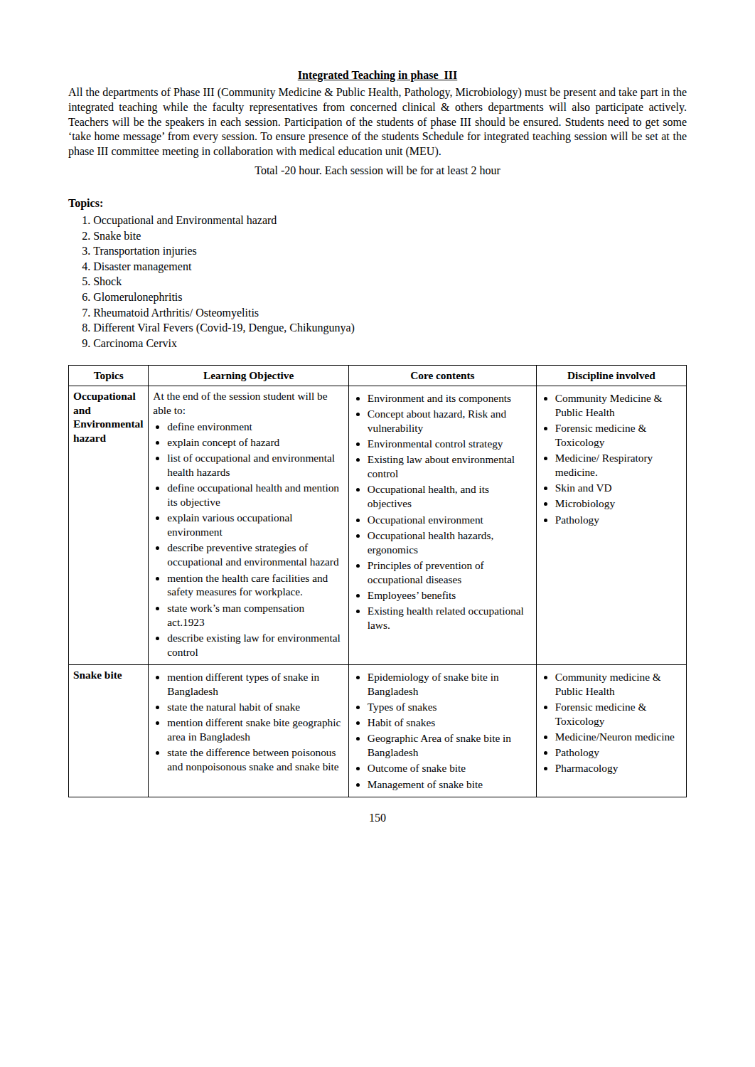Integrated Teaching in phase III
All the departments of Phase III (Community Medicine & Public Health, Pathology, Microbiology) must be present and take part in the integrated teaching while the faculty representatives from concerned clinical & others departments will also participate actively. Teachers will be the speakers in each session. Participation of the students of phase III should be ensured. Students need to get some ‘take home message’ from every session. To ensure presence of the students Schedule for integrated teaching session will be set at the phase III committee meeting in collaboration with medical education unit (MEU).
Total -20 hour. Each session will be for at least 2 hour
Topics:
Occupational and Environmental hazard
Snake bite
Transportation injuries
Disaster management
Shock
Glomerulonephritis
Rheumatoid Arthritis/ Osteomyelitis
Different Viral Fevers (Covid-19, Dengue, Chikungunya)
Carcinoma Cervix
| Topics | Learning Objective | Core contents | Discipline involved |
| --- | --- | --- | --- |
| Occupational and Environmental hazard | At the end of the session student will be able to: define environment explain concept of hazard list of occupational and environmental health hazards define occupational health and mention its objective explain various occupational environment describe preventive strategies of occupational and environmental hazard mention the health care facilities and safety measures for workplace. state work’s man compensation act.1923 describe existing law for environmental control | Environment and its components Concept about hazard, Risk and vulnerability Environmental control strategy Existing law about environmental control Occupational health, and its objectives Occupational environment Occupational health hazards, ergonomics Principles of prevention of occupational diseases Employees’ benefits Existing health related occupational laws. | Community Medicine & Public Health Forensic medicine & Toxicology Medicine/ Respiratory medicine. Skin and VD Microbiology Pathology |
| Snake bite | mention different types of snake in Bangladesh state the natural habit of snake mention different snake bite geographic area in Bangladesh state the difference between poisonous and nonpoisonous snake and snake bite | Epidemiology of snake bite in Bangladesh Types of snakes Habit of snakes Geographic Area of snake bite in Bangladesh Outcome of snake bite Management of snake bite | Community medicine & Public Health Forensic medicine & Toxicology Medicine/Neuron medicine Pathology Pharmacology |
150